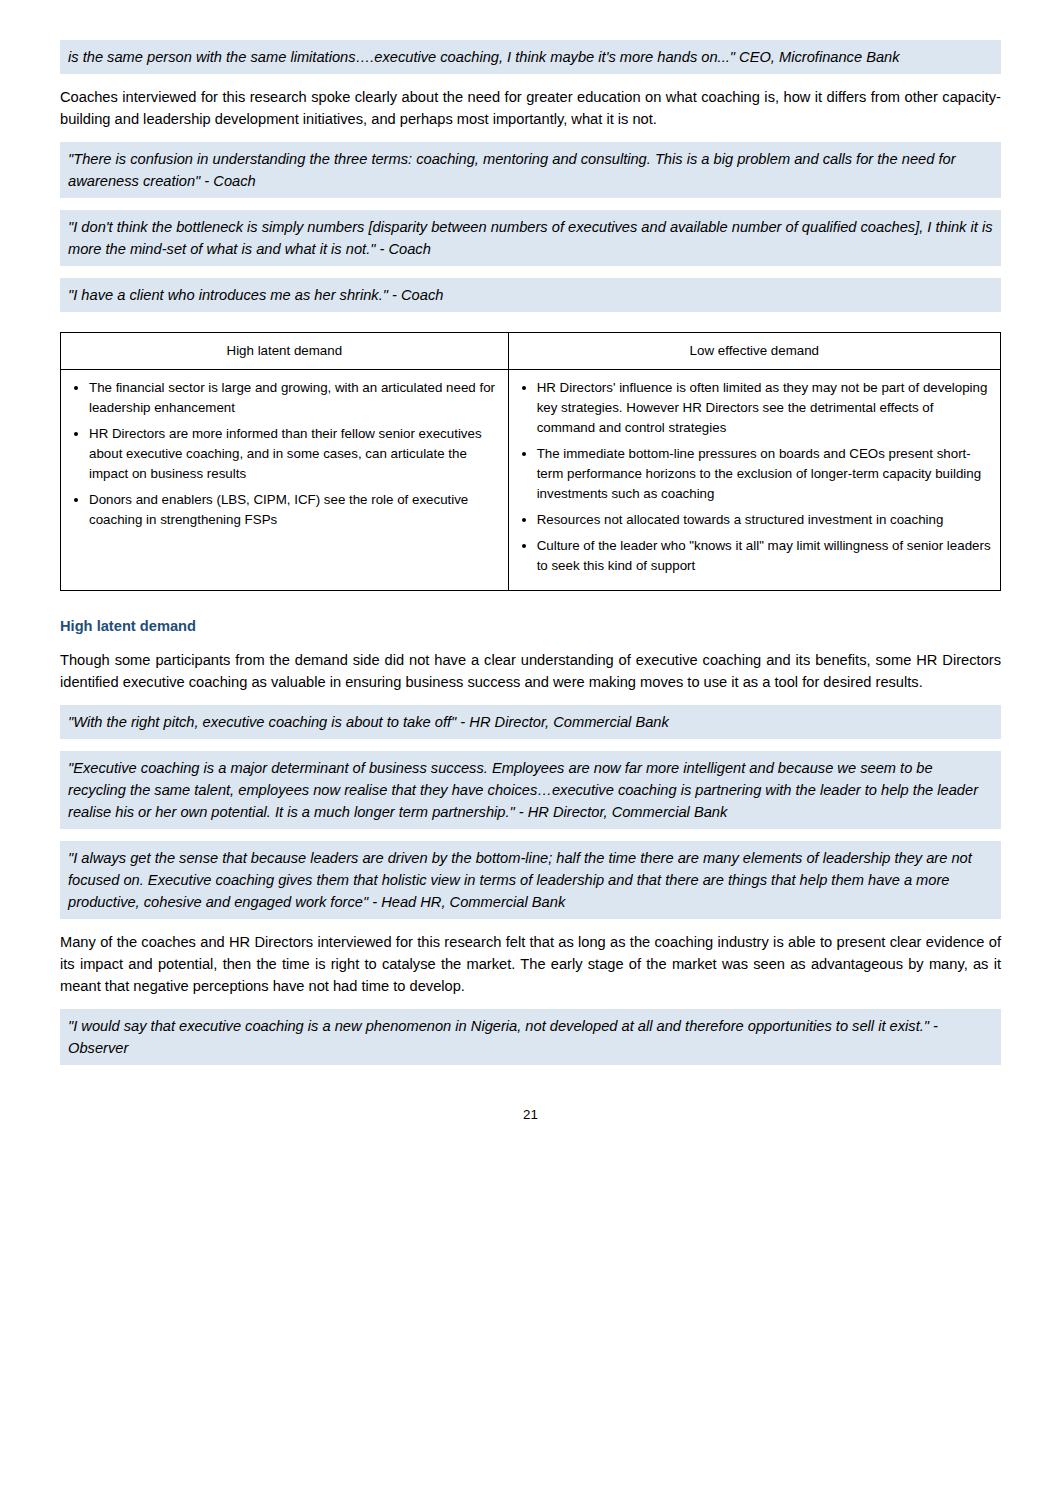is the same person with the same limitations….executive coaching, I think maybe it's more hands on..." CEO, Microfinance Bank
Coaches interviewed for this research spoke clearly about the need for greater education on what coaching is, how it differs from other capacity-building and leadership development initiatives, and perhaps most importantly, what it is not.
"There is confusion in understanding the three terms: coaching, mentoring and consulting. This is a big problem and calls for the need for awareness creation" - Coach
"I don't think the bottleneck is simply numbers [disparity between numbers of executives and available number of qualified coaches], I think it is more the mind-set of what is and what it is not." - Coach
"I have a client who introduces me as her shrink." - Coach
| High latent demand | Low effective demand |
| --- | --- |
| The financial sector is large and growing, with an articulated need for leadership enhancement HR Directors are more informed than their fellow senior executives about executive coaching, and in some cases, can articulate the impact on business results Donors and enablers (LBS, CIPM, ICF) see the role of executive coaching in strengthening FSPs | HR Directors' influence is often limited as they may not be part of developing key strategies. However HR Directors see the detrimental effects of command and control strategies The immediate bottom-line pressures on boards and CEOs present short-term performance horizons to the exclusion of longer-term capacity building investments such as coaching Resources not allocated towards a structured investment in coaching Culture of the leader who "knows it all" may limit willingness of senior leaders to seek this kind of support |
High latent demand
Though some participants from the demand side did not have a clear understanding of executive coaching and its benefits, some HR Directors identified executive coaching as valuable in ensuring business success and were making moves to use it as a tool for desired results.
"With the right pitch, executive coaching is about to take off" - HR Director, Commercial Bank
"Executive coaching is a major determinant of business success. Employees are now far more intelligent and because we seem to be recycling the same talent, employees now realise that they have choices…executive coaching is partnering with the leader to help the leader realise his or her own potential. It is a much longer term partnership." - HR Director, Commercial Bank
"I always get the sense that because leaders are driven by the bottom-line; half the time there are many elements of leadership they are not focused on. Executive coaching gives them that holistic view in terms of leadership and that there are things that help them have a more productive, cohesive and engaged work force" - Head HR, Commercial Bank
Many of the coaches and HR Directors interviewed for this research felt that as long as the coaching industry is able to present clear evidence of its impact and potential, then the time is right to catalyse the market. The early stage of the market was seen as advantageous by many, as it meant that negative perceptions have not had time to develop.
"I would say that executive coaching is a new phenomenon in Nigeria, not developed at all and therefore opportunities to sell it exist." - Observer
21